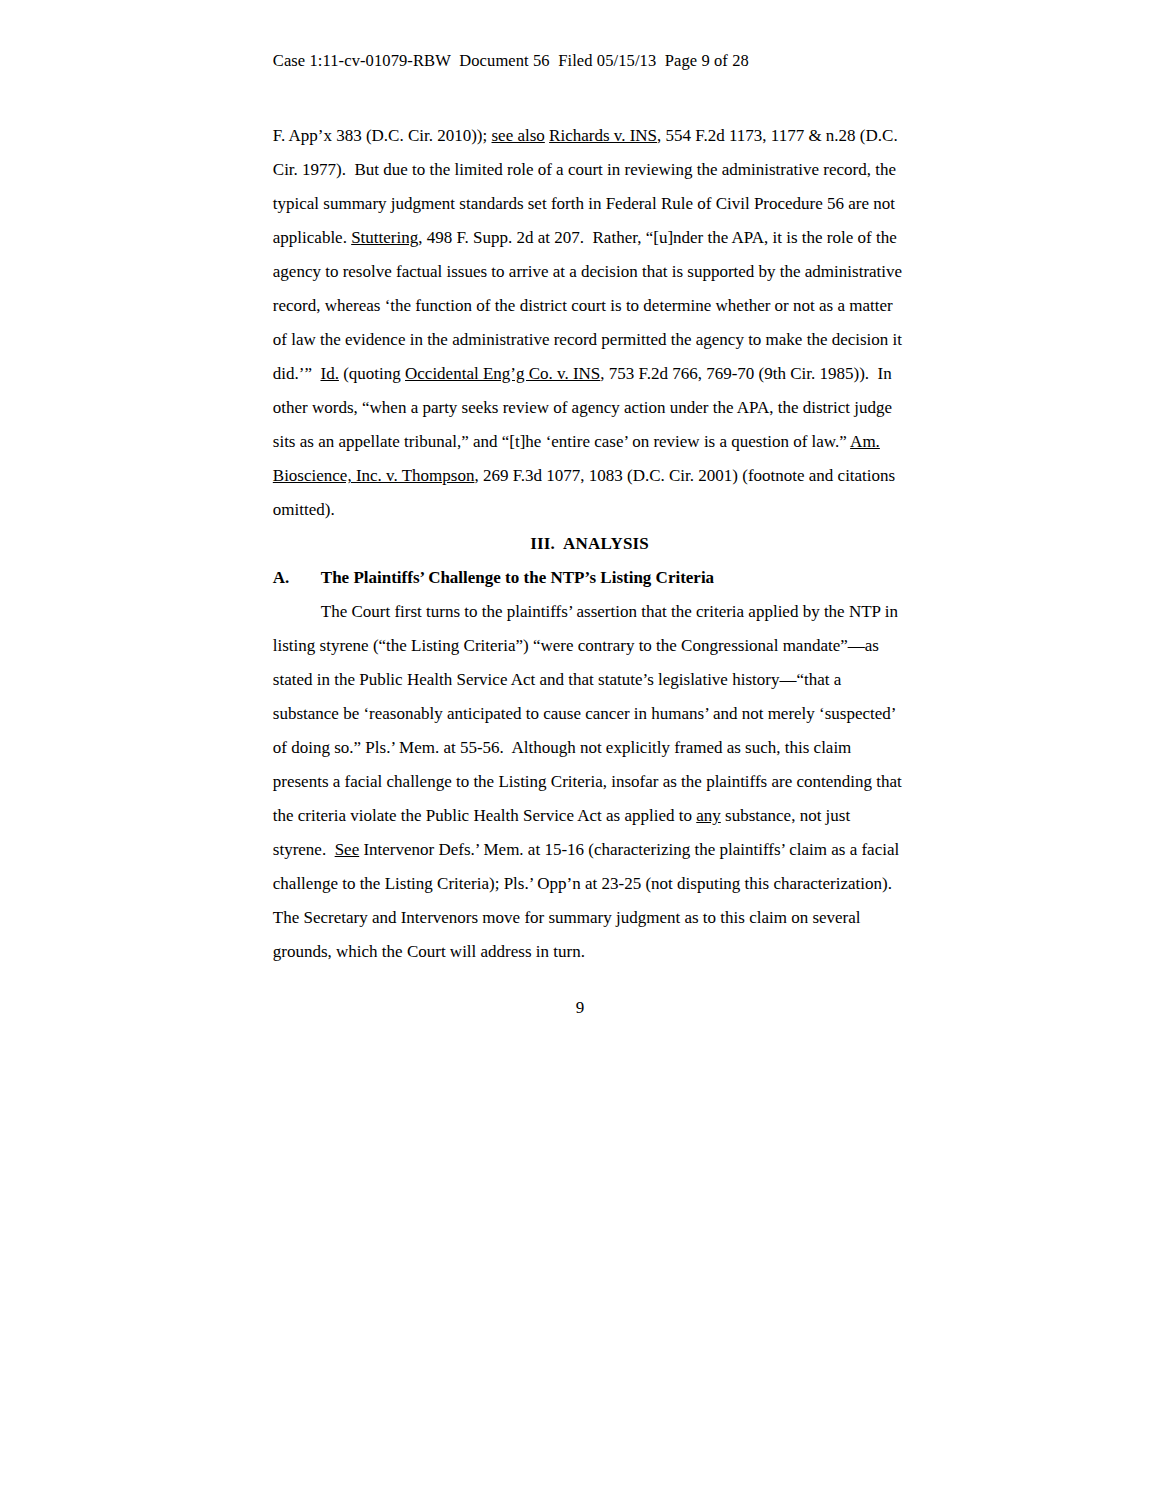Case 1:11-cv-01079-RBW Document 56 Filed 05/15/13 Page 9 of 28
F. App’x 383 (D.C. Cir. 2010)); see also Richards v. INS, 554 F.2d 1173, 1177 & n.28 (D.C. Cir. 1977). But due to the limited role of a court in reviewing the administrative record, the typical summary judgment standards set forth in Federal Rule of Civil Procedure 56 are not applicable. Stuttering, 498 F. Supp. 2d at 207. Rather, “[u]nder the APA, it is the role of the agency to resolve factual issues to arrive at a decision that is supported by the administrative record, whereas ‘the function of the district court is to determine whether or not as a matter of law the evidence in the administrative record permitted the agency to make the decision it did.’” Id. (quoting Occidental Eng’g Co. v. INS, 753 F.2d 766, 769-70 (9th Cir. 1985)). In other words, “when a party seeks review of agency action under the APA, the district judge sits as an appellate tribunal,” and “[t]he ‘entire case’ on review is a question of law.” Am. Bioscience, Inc. v. Thompson, 269 F.3d 1077, 1083 (D.C. Cir. 2001) (footnote and citations omitted).
III. ANALYSIS
A. The Plaintiffs’ Challenge to the NTP’s Listing Criteria
The Court first turns to the plaintiffs’ assertion that the criteria applied by the NTP in listing styrene (“the Listing Criteria”) “were contrary to the Congressional mandate”—as stated in the Public Health Service Act and that statute’s legislative history—“that a substance be ‘reasonably anticipated to cause cancer in humans’ and not merely ‘suspected’ of doing so.” Pls.’ Mem. at 55-56. Although not explicitly framed as such, this claim presents a facial challenge to the Listing Criteria, insofar as the plaintiffs are contending that the criteria violate the Public Health Service Act as applied to any substance, not just styrene. See Intervenor Defs.’ Mem. at 15-16 (characterizing the plaintiffs’ claim as a facial challenge to the Listing Criteria); Pls.’ Opp’n at 23-25 (not disputing this characterization). The Secretary and Intervenors move for summary judgment as to this claim on several grounds, which the Court will address in turn.
9